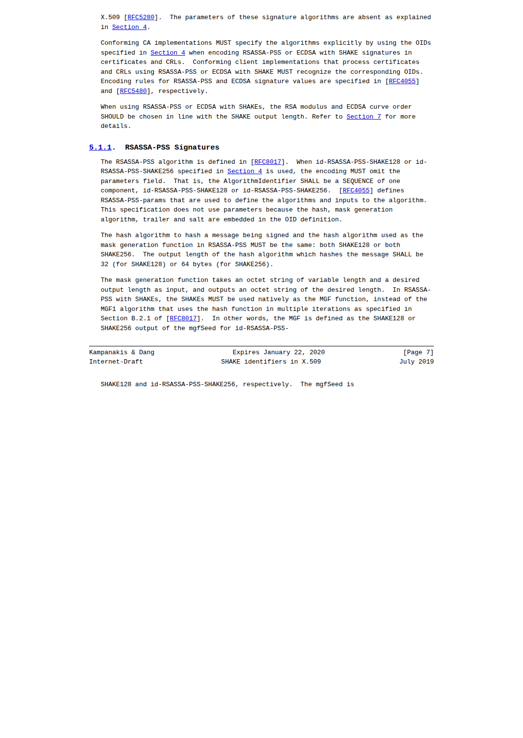X.509 [RFC5280]. The parameters of these signature algorithms are absent as explained in Section 4.
Conforming CA implementations MUST specify the algorithms explicitly by using the OIDs specified in Section 4 when encoding RSASSA-PSS or ECDSA with SHAKE signatures in certificates and CRLs. Conforming client implementations that process certificates and CRLs using RSASSA-PSS or ECDSA with SHAKE MUST recognize the corresponding OIDs. Encoding rules for RSASSA-PSS and ECDSA signature values are specified in [RFC4055] and [RFC5480], respectively.
When using RSASSA-PSS or ECDSA with SHAKEs, the RSA modulus and ECDSA curve order SHOULD be chosen in line with the SHAKE output length. Refer to Section 7 for more details.
5.1.1. RSASSA-PSS Signatures
The RSASSA-PSS algorithm is defined in [RFC8017]. When id-RSASSA-PSS-SHAKE128 or id-RSASSA-PSS-SHAKE256 specified in Section 4 is used, the encoding MUST omit the parameters field. That is, the AlgorithmIdentifier SHALL be a SEQUENCE of one component, id-RSASSA-PSS-SHAKE128 or id-RSASSA-PSS-SHAKE256. [RFC4055] defines RSASSA-PSS-params that are used to define the algorithms and inputs to the algorithm. This specification does not use parameters because the hash, mask generation algorithm, trailer and salt are embedded in the OID definition.
The hash algorithm to hash a message being signed and the hash algorithm used as the mask generation function in RSASSA-PSS MUST be the same: both SHAKE128 or both SHAKE256. The output length of the hash algorithm which hashes the message SHALL be 32 (for SHAKE128) or 64 bytes (for SHAKE256).
The mask generation function takes an octet string of variable length and a desired output length as input, and outputs an octet string of the desired length. In RSASSA-PSS with SHAKEs, the SHAKEs MUST be used natively as the MGF function, instead of the MGF1 algorithm that uses the hash function in multiple iterations as specified in Section B.2.1 of [RFC8017]. In other words, the MGF is defined as the SHAKE128 or SHAKE256 output of the mgfSeed for id-RSASSA-PSS-
Kampanakis & Dang Expires January 22, 2020 [Page 7]
Internet-Draft SHAKE identifiers in X.509 July 2019
SHAKE128 and id-RSASSA-PSS-SHAKE256, respectively. The mgfSeed is